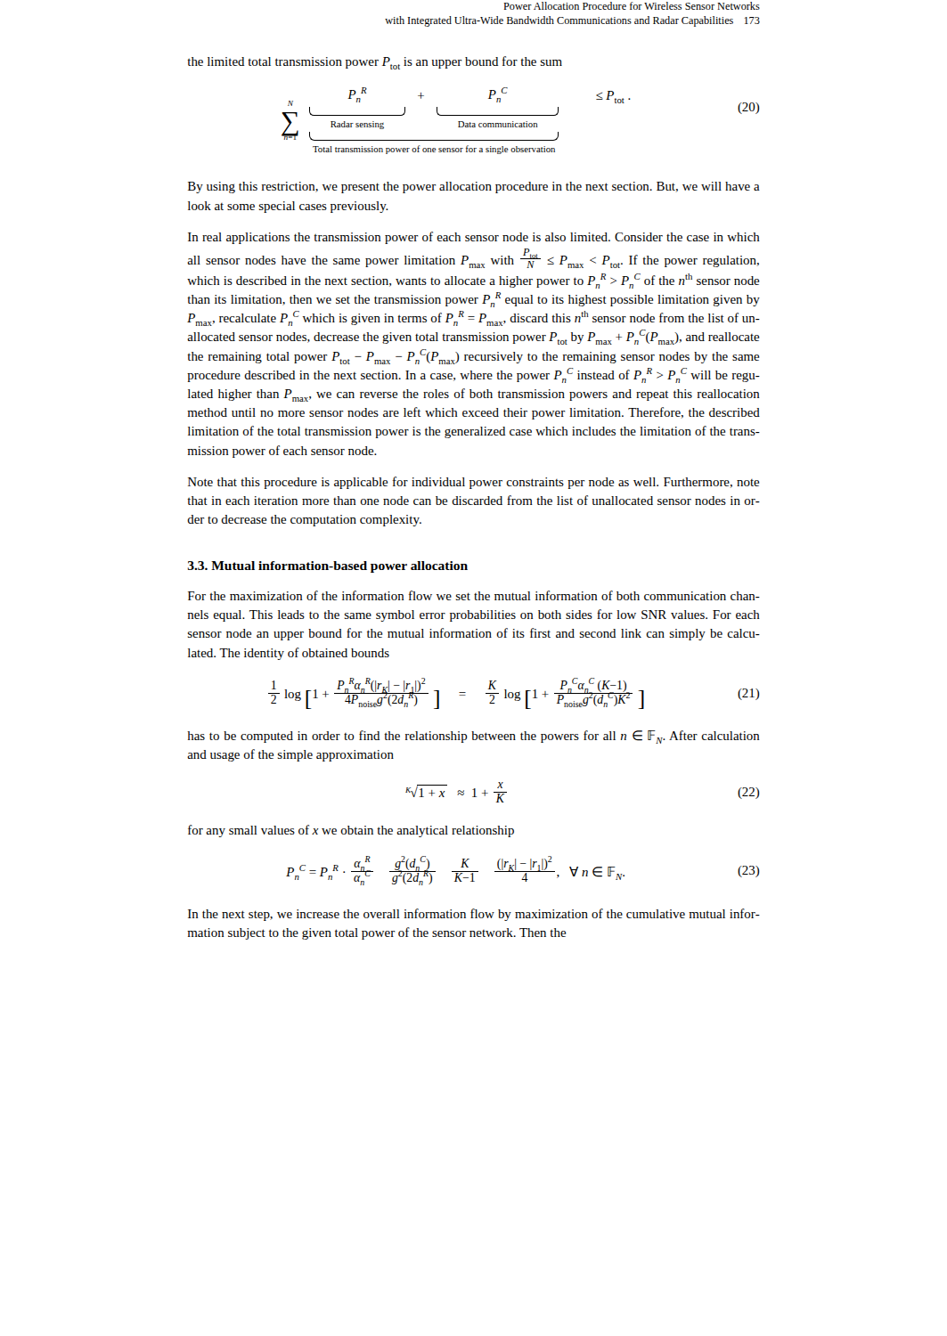Power Allocation Procedure for Wireless Sensor Networks
with Integrated Ultra-Wide Bandwidth Communications and Radar Capabilities 173
the limited total transmission power Ptot is an upper bound for the sum
N ∑ n=1 PnR Radar sensing + PnC Data communication Total transmission power of one sensor for a single observation ≤ Ptot .
(20)
By using this restriction, we present the power allocation procedure in the next section. But, we will have a look at some special cases previously.
In real applications the transmission power of each sensor node is also limited. Consider the case in which all sensor nodes have the same power limitation Pmax with Ptot N ≤ Pmax < Ptot. If the power regulation, which is described in the next section, wants to allocate a higher power to PnR > PnC of the nth sensor node than its limitation, then we set the transmission power PnR equal to its highest possible limitation given by Pmax, recalculate PnC which is given in terms of PnR = Pmax, discard this nth sensor node from the list of unallocated sensor nodes, decrease the given total transmission power Ptot by Pmax + PnC(Pmax), and reallocate the remaining total power Ptot − Pmax − PnC(Pmax) recursively to the remaining sensor nodes by the same procedure described in the next section. In a case, where the power PnC instead of PnR > PnC will be regulated higher than Pmax, we can reverse the roles of both transmission powers and repeat this reallocation method until no more sensor nodes are left which exceed their power limitation. Therefore, the described limitation of the total transmission power is the generalized case which includes the limitation of the transmission power of each sensor node.
Note that this procedure is applicable for individual power constraints per node as well. Furthermore, note that in each iteration more than one node can be discarded from the list of unallocated sensor nodes in order to decrease the computation complexity.
3.3. Mutual information-based power allocation
For the maximization of the information flow we set the mutual information of both communication channels equal. This leads to the same symbol error probabilities on both sides for low SNR values. For each sensor node an upper bound for the mutual information of its first and second link can simply be calculated. The identity of obtained bounds
12 log [1 + PnRαnR(|rK| − |r1|)24Pnoise g2(2dnR) ] = K 2 log [1 + PnCαnC (K−1) Pnoise g2(dnC)K2 ]
(21)
has to be computed in order to find the relationship between the powers for all n ∈ 𝔽N. After calculation and usage of the simple approximation
K√1 + x ≈ 1 + xK
(22)
for any small values of x we obtain the analytical relationship
PnC = PnR · αnR αnC g2(dnC) g2(2dnR) KK−1 (|rK| − |r1|)24, ∀ n ∈ 𝔽N.
(23)
In the next step, we increase the overall information flow by maximization of the cumulative mutual information subject to the given total power of the sensor network. Then the